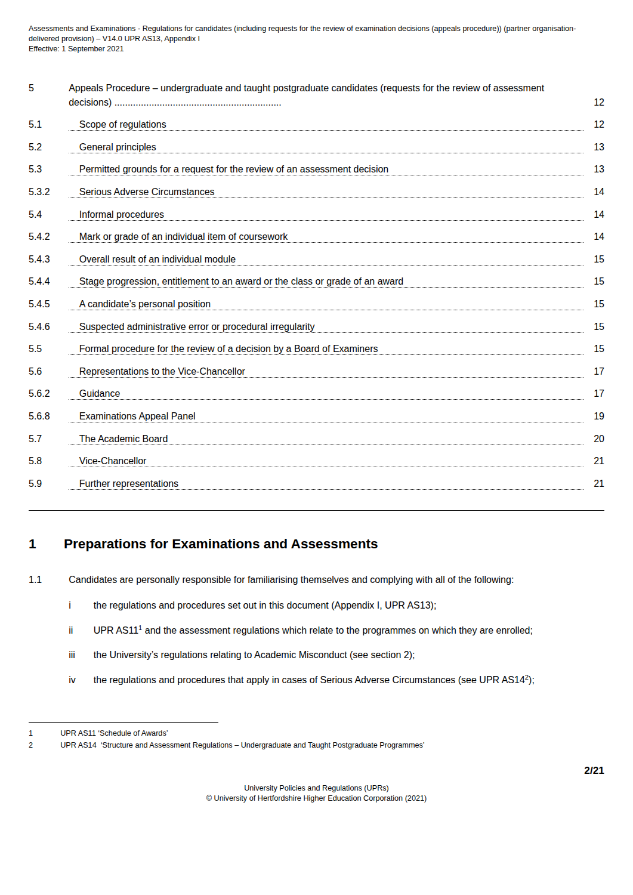Assessments and Examinations - Regulations for candidates (including requests for the review of examination decisions (appeals procedure)) (partner organisation-delivered provision) – V14.0 UPR AS13, Appendix I
Effective: 1 September 2021
5
Appeals Procedure – undergraduate and taught postgraduate candidates (requests for the review of assessment decisions) ...............................................................
12
5.1
Scope of regulations
12
5.2
General principles
13
5.3
Permitted grounds for a request for the review of an assessment decision
13
5.3.2
Serious Adverse Circumstances
14
5.4
Informal procedures
14
5.4.2
Mark or grade of an individual item of coursework
14
5.4.3
Overall result of an individual module
15
5.4.4
Stage progression, entitlement to an award or the class or grade of an award
15
5.4.5
A candidate’s personal position
15
5.4.6
Suspected administrative error or procedural irregularity
15
5.5
Formal procedure for the review of a decision by a Board of Examiners
15
5.6
Representations to the Vice-Chancellor
17
5.6.2
Guidance
17
5.6.8
Examinations Appeal Panel
19
5.7
The Academic Board
20
5.8
Vice-Chancellor
21
5.9
Further representations
21
1 Preparations for Examinations and Assessments
1.1
Candidates are personally responsible for familiarising themselves and complying with all of the following:
i the regulations and procedures set out in this document (Appendix I, UPR AS13);
ii UPR AS111 and the assessment regulations which relate to the programmes on which they are enrolled;
iii the University’s regulations relating to Academic Misconduct (see section 2);
iv the regulations and procedures that apply in cases of Serious Adverse Circumstances (see UPR AS142);
1
UPR AS11 ‘Schedule of Awards’
2
UPR AS14 ‘Structure and Assessment Regulations – Undergraduate and Taught Postgraduate Programmes’
2/21
University Policies and Regulations (UPRs)
© University of Hertfordshire Higher Education Corporation (2021)